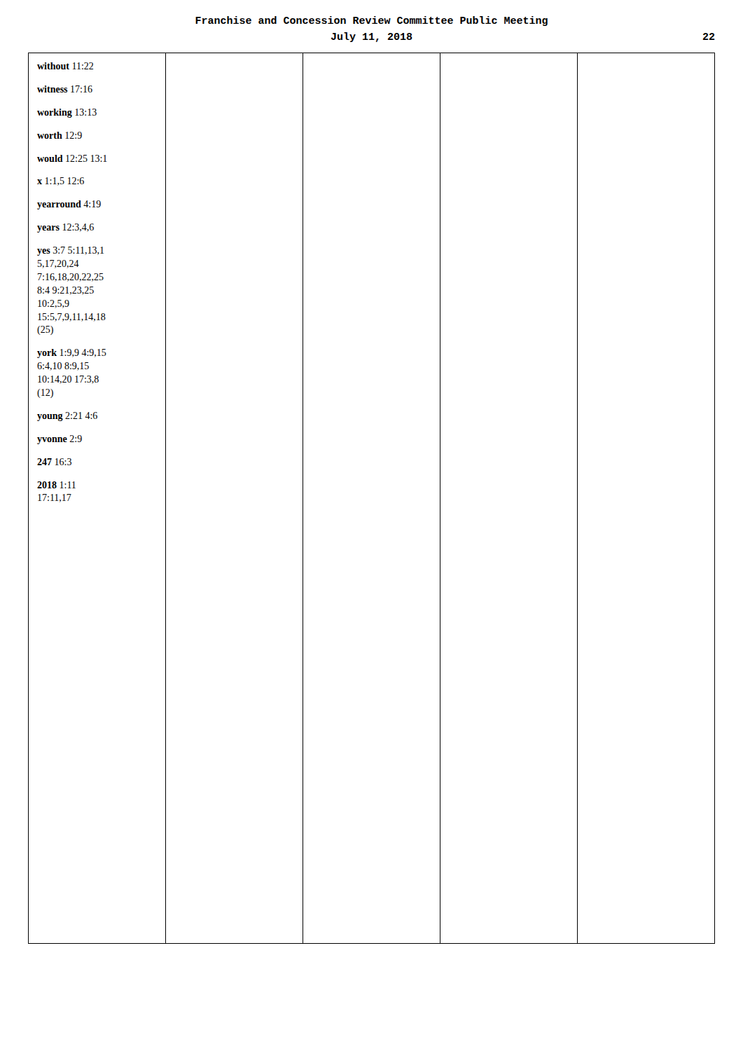Franchise and Concession Review Committee Public Meeting July 11, 2018 22
| without 11:22 witness 17:16 working 13:13 worth 12:9 would 12:25 13:1 x 1:1,5 12:6 yearround 4:19 years 12:3,4,6 yes 3:7 5:11,13,1 5,17,20,24 7:16,18,20,22,25 8:4 9:21,23,25 10:2,5,9 15:5,7,9,11,14,18 (25) york 1:9,9 4:9,15 6:4,10 8:9,15 10:14,20 17:3,8 (12) young 2:21 4:6 yvonne 2:9 247 16:3 2018 1:11 17:11,17 | | | | |